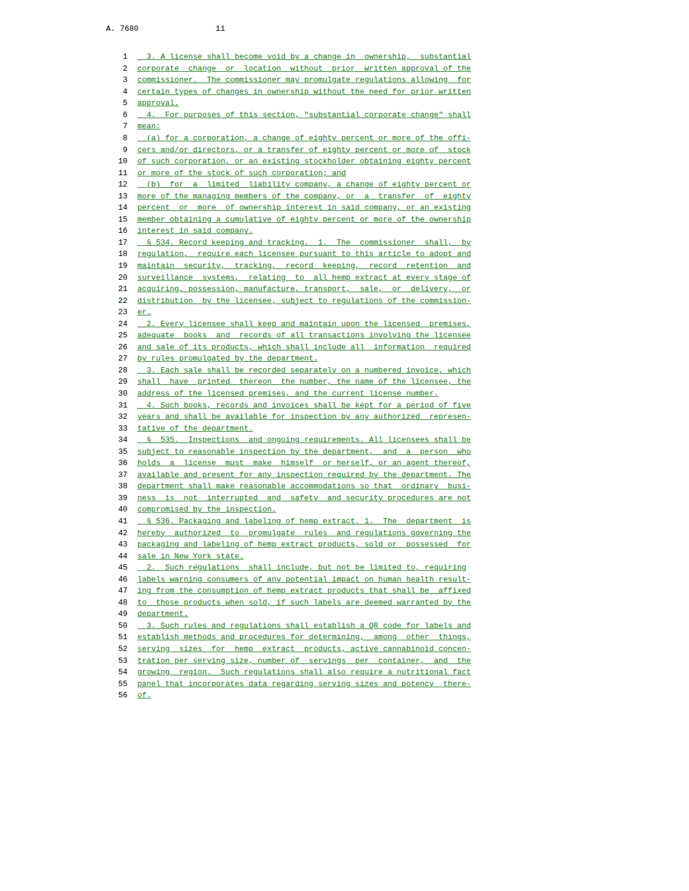A. 7680 11
| 1 | 3. A license shall become void by a change in ownership, substantial |
| 2 | corporate change or location without prior written approval of the |
| 3 | commissioner. The commissioner may promulgate regulations allowing for |
| 4 | certain types of changes in ownership without the need for prior written |
| 5 | approval. |
| 6 | 4. For purposes of this section, "substantial corporate change" shall |
| 7 | mean: |
| 8 | (a) for a corporation, a change of eighty percent or more of the offi- |
| 9 | cers and/or directors, or a transfer of eighty percent or more of stock |
| 10 | of such corporation, or an existing stockholder obtaining eighty percent |
| 11 | or more of the stock of such corporation; and |
| 12 | (b) for a limited liability company, a change of eighty percent or |
| 13 | more of the managing members of the company, or a transfer of eighty |
| 14 | percent or more of ownership interest in said company, or an existing |
| 15 | member obtaining a cumulative of eighty percent or more of the ownership |
| 16 | interest in said company. |
| 17 | § 534. Record keeping and tracking. 1. The commissioner shall, by |
| 18 | regulation, require each licensee pursuant to this article to adopt and |
| 19 | maintain security, tracking, record keeping, record retention and |
| 20 | surveillance systems, relating to all hemp extract at every stage of |
| 21 | acquiring, possession, manufacture, transport, sale, or delivery, or |
| 22 | distribution by the licensee, subject to regulations of the commission- |
| 23 | er. |
| 24 | 2. Every licensee shall keep and maintain upon the licensed premises, |
| 25 | adequate books and records of all transactions involving the licensee |
| 26 | and sale of its products, which shall include all information required |
| 27 | by rules promulgated by the department. |
| 28 | 3. Each sale shall be recorded separately on a numbered invoice, which |
| 29 | shall have printed thereon the number, the name of the licensee, the |
| 30 | address of the licensed premises, and the current license number. |
| 31 | 4. Such books, records and invoices shall be kept for a period of five |
| 32 | years and shall be available for inspection by any authorized represen- |
| 33 | tative of the department. |
| 34 | § 535. Inspections and ongoing requirements. All licensees shall be |
| 35 | subject to reasonable inspection by the department, and a person who |
| 36 | holds a license must make himself or herself, or an agent thereof, |
| 37 | available and present for any inspection required by the department. The |
| 38 | department shall make reasonable accommodations so that ordinary busi- |
| 39 | ness is not interrupted and safety and security procedures are not |
| 40 | compromised by the inspection. |
| 41 | § 536. Packaging and labeling of hemp extract. 1. The department is |
| 42 | hereby authorized to promulgate rules and regulations governing the |
| 43 | packaging and labeling of hemp extract products, sold or possessed for |
| 44 | sale in New York state. |
| 45 | 2. Such regulations shall include, but not be limited to, requiring |
| 46 | labels warning consumers of any potential impact on human health result- |
| 47 | ing from the consumption of hemp extract products that shall be affixed |
| 48 | to those products when sold, if such labels are deemed warranted by the |
| 49 | department. |
| 50 | 3. Such rules and regulations shall establish a QR code for labels and |
| 51 | establish methods and procedures for determining, among other things, |
| 52 | serving sizes for hemp extract products, active cannabinoid concen- |
| 53 | tration per serving size, number of servings per container, and the |
| 54 | growing region. Such regulations shall also require a nutritional fact |
| 55 | panel that incorporates data regarding serving sizes and potency there- |
| 56 | of. |